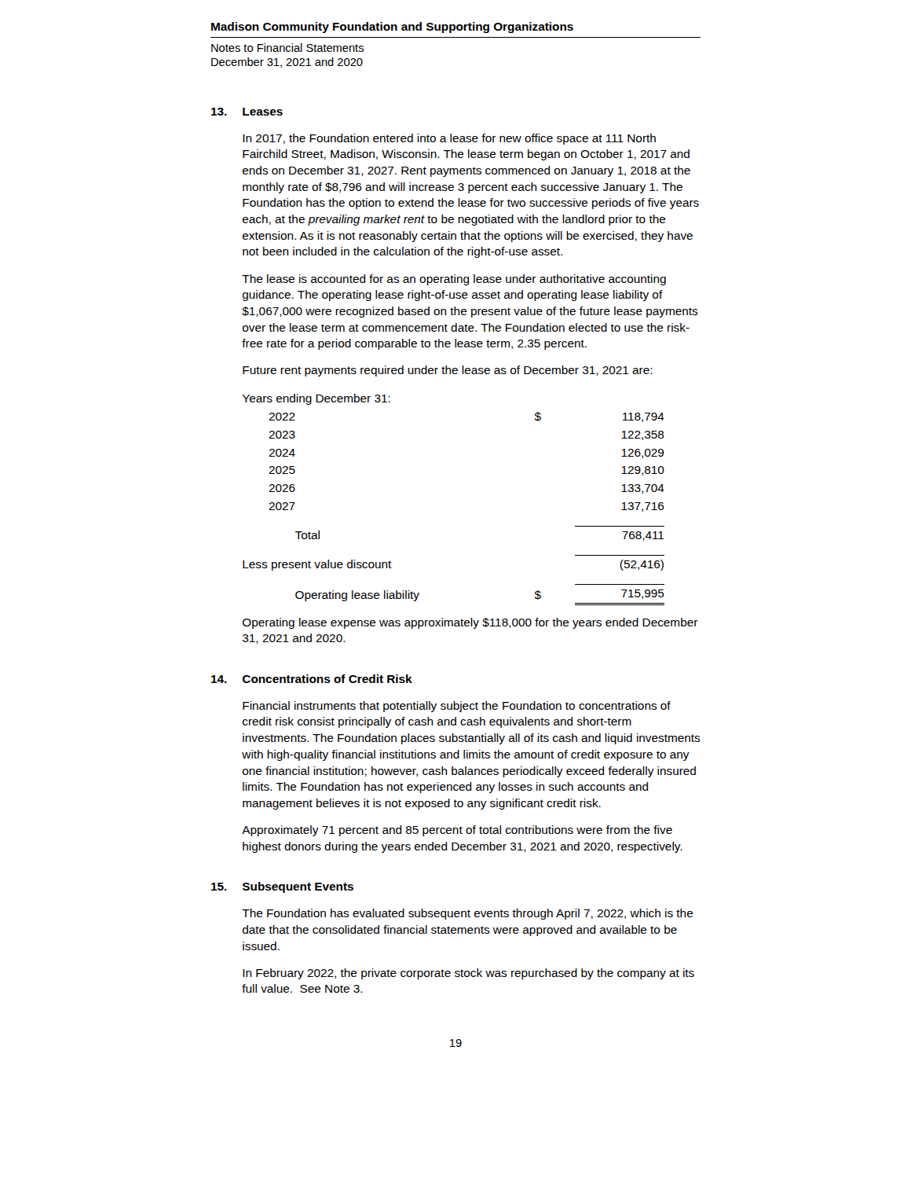Madison Community Foundation and Supporting Organizations
Notes to Financial Statements
December 31, 2021 and 2020
13. Leases
In 2017, the Foundation entered into a lease for new office space at 111 North Fairchild Street, Madison, Wisconsin. The lease term began on October 1, 2017 and ends on December 31, 2027. Rent payments commenced on January 1, 2018 at the monthly rate of $8,796 and will increase 3 percent each successive January 1. The Foundation has the option to extend the lease for two successive periods of five years each, at the prevailing market rent to be negotiated with the landlord prior to the extension. As it is not reasonably certain that the options will be exercised, they have not been included in the calculation of the right-of-use asset.
The lease is accounted for as an operating lease under authoritative accounting guidance. The operating lease right-of-use asset and operating lease liability of $1,067,000 were recognized based on the present value of the future lease payments over the lease term at commencement date. The Foundation elected to use the risk-free rate for a period comparable to the lease term, 2.35 percent.
Future rent payments required under the lease as of December 31, 2021 are:
| Years ending December 31: | | |
| 2022 | $ | 118,794 |
| 2023 | | 122,358 |
| 2024 | | 126,029 |
| 2025 | | 129,810 |
| 2026 | | 133,704 |
| 2027 | | 137,716 |
| Total | | 768,411 |
| Less present value discount | | (52,416) |
| Operating lease liability | $ | 715,995 |
Operating lease expense was approximately $118,000 for the years ended December 31, 2021 and 2020.
14. Concentrations of Credit Risk
Financial instruments that potentially subject the Foundation to concentrations of credit risk consist principally of cash and cash equivalents and short-term investments. The Foundation places substantially all of its cash and liquid investments with high-quality financial institutions and limits the amount of credit exposure to any one financial institution; however, cash balances periodically exceed federally insured limits. The Foundation has not experienced any losses in such accounts and management believes it is not exposed to any significant credit risk.
Approximately 71 percent and 85 percent of total contributions were from the five highest donors during the years ended December 31, 2021 and 2020, respectively.
15. Subsequent Events
The Foundation has evaluated subsequent events through April 7, 2022, which is the date that the consolidated financial statements were approved and available to be issued.
In February 2022, the private corporate stock was repurchased by the company at its full value. See Note 3.
19